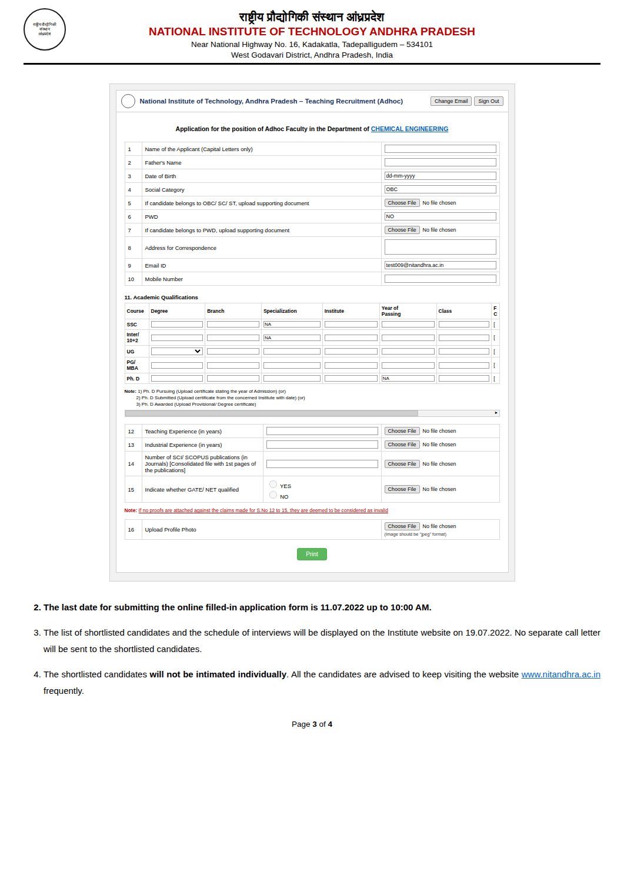राष्ट्रीय प्रौद्योगिकी
संस्थान
आंध्रप्रदेश
राष्ट्रीय प्रौद्योगिकी संस्थान आंध्रप्रदेश
NATIONAL INSTITUTE OF TECHNOLOGY ANDHRA PRADESH
Near National Highway No. 16, Kadakatla, Tadepalligudem – 534101
West Godavari District, Andhra Pradesh, India
National Institute of Technology, Andhra Pradesh – Teaching Recruitment (Adhoc)
Change Email Sign Out
Application for the position of Adhoc Faculty in the Department of CHEMICAL ENGINEERING
| 1 | Name of the Applicant (Capital Letters only) | |
| 2 | Father's Name | |
| 3 | Date of Birth | |
| 4 | Social Category | |
| 5 | If candidate belongs to OBC/ SC/ ST, upload supporting document | Choose File No file chosen |
| 6 | PWD | |
| 7 | If candidate belongs to PWD, upload supporting document | Choose File No file chosen |
| 8 | Address for Correspondence | |
| 9 | Email ID | |
| 10 | Mobile Number | |
11. Academic Qualifications
| Course | Degree | Branch | Specialization | Institute | Year of Passing | Class | F C |
| --- | --- | --- | --- | --- | --- | --- | --- |
| SSC | | | | | | | [ |
| Inter/ 10+2 | | | | | | | [ |
| UG | | | | | | | [ |
| PG/ MBA | | | | | | | [ |
| Ph. D | | | | | | | [ |
Note: 1) Ph. D Pursuing (Upload certificate stating the year of Admission) (or)
2) Ph. D Submitted (Upload certificate from the concerned Institute with date) (or)
3) Ph. D Awarded (Upload Provisional/ Degree certificate)
◄
►
| 12 | Teaching Experience (in years) | | Choose File No file chosen |
| 13 | Industrial Experience (in years) | | Choose File No file chosen |
| 14 | Number of SCI/ SCOPUS publications (in Journals) [Consolidated file with 1st pages of the publications] | | Choose File No file chosen |
| 15 | Indicate whether GATE/ NET qualified | YES NO | Choose File No file chosen |
Note: If no proofs are attached against the claims made for S.No 12 to 15, they are deemed to be considered as invalid
| 16 | Upload Profile Photo | Choose File No file chosen (Image should be "jpeg" format) |
Print
The last date for submitting the online filled-in application form is 11.07.2022 up to 10:00 AM.
The list of shortlisted candidates and the schedule of interviews will be displayed on the Institute website on 19.07.2022. No separate call letter will be sent to the shortlisted candidates.
The shortlisted candidates will not be intimated individually. All the candidates are advised to keep visiting the website www.nitandhra.ac.in frequently.
Page 3 of 4